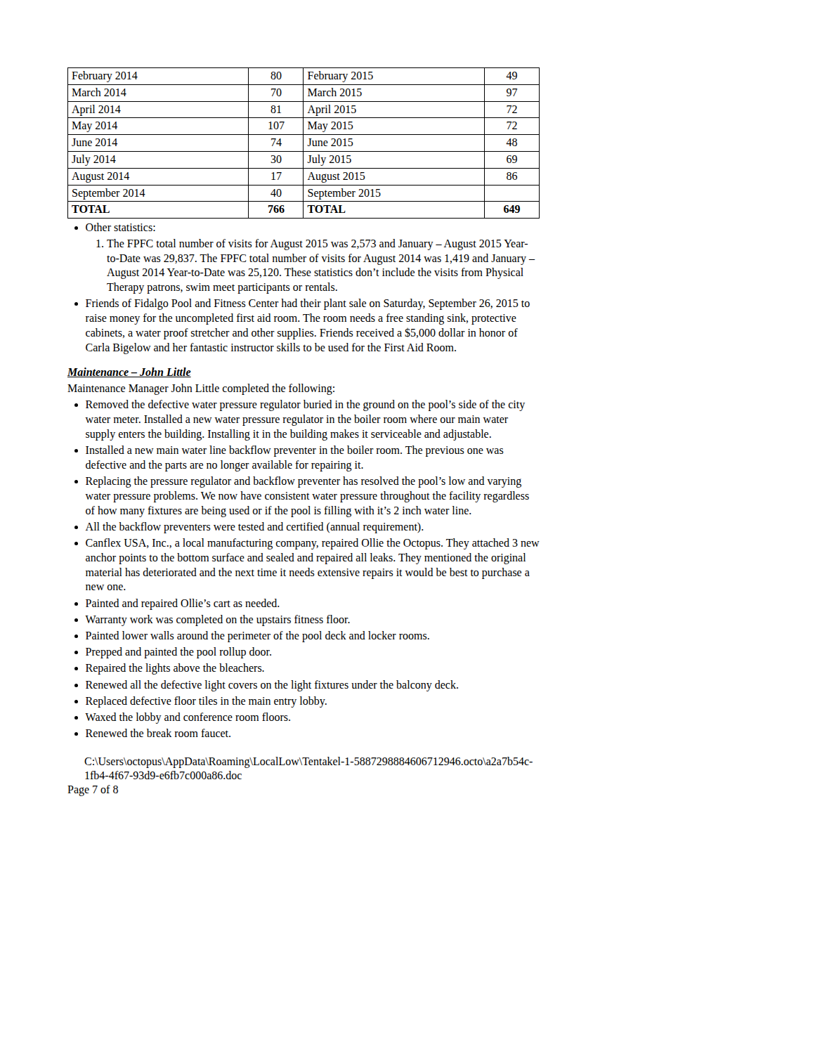| February 2014 | 80 | February 2015 | 49 |
| March 2014 | 70 | March 2015 | 97 |
| April 2014 | 81 | April 2015 | 72 |
| May 2014 | 107 | May 2015 | 72 |
| June 2014 | 74 | June 2015 | 48 |
| July 2014 | 30 | July 2015 | 69 |
| August 2014 | 17 | August 2015 | 86 |
| September 2014 | 40 | September 2015 | |
| TOTAL | 766 | TOTAL | 649 |
Other statistics:
The FPFC total number of visits for August 2015 was 2,573 and January – August 2015 Year-to-Date was 29,837. The FPFC total number of visits for August 2014 was 1,419 and January – August 2014 Year-to-Date was 25,120. These statistics don’t include the visits from Physical Therapy patrons, swim meet participants or rentals.
Friends of Fidalgo Pool and Fitness Center had their plant sale on Saturday, September 26, 2015 to raise money for the uncompleted first aid room. The room needs a free standing sink, protective cabinets, a water proof stretcher and other supplies. Friends received a $5,000 dollar in honor of Carla Bigelow and her fantastic instructor skills to be used for the First Aid Room.
Maintenance – John Little
Maintenance Manager John Little completed the following:
Removed the defective water pressure regulator buried in the ground on the pool’s side of the city water meter. Installed a new water pressure regulator in the boiler room where our main water supply enters the building. Installing it in the building makes it serviceable and adjustable.
Installed a new main water line backflow preventer in the boiler room. The previous one was defective and the parts are no longer available for repairing it.
Replacing the pressure regulator and backflow preventer has resolved the pool’s low and varying water pressure problems. We now have consistent water pressure throughout the facility regardless of how many fixtures are being used or if the pool is filling with it’s 2 inch water line.
All the backflow preventers were tested and certified (annual requirement).
Canflex USA, Inc., a local manufacturing company, repaired Ollie the Octopus. They attached 3 new anchor points to the bottom surface and sealed and repaired all leaks. They mentioned the original material has deteriorated and the next time it needs extensive repairs it would be best to purchase a new one.
Painted and repaired Ollie’s cart as needed.
Warranty work was completed on the upstairs fitness floor.
Painted lower walls around the perimeter of the pool deck and locker rooms.
Prepped and painted the pool rollup door.
Repaired the lights above the bleachers.
Renewed all the defective light covers on the light fixtures under the balcony deck.
Replaced defective floor tiles in the main entry lobby.
Waxed the lobby and conference room floors.
Renewed the break room faucet.
C:\Users\octopus\AppData\Roaming\LocalLow\Tentakel-1-5887298884606712946.octo\a2a7b54c-1fb4-4f67-93d9-e6fb7c000a86.doc
Page 7 of 8